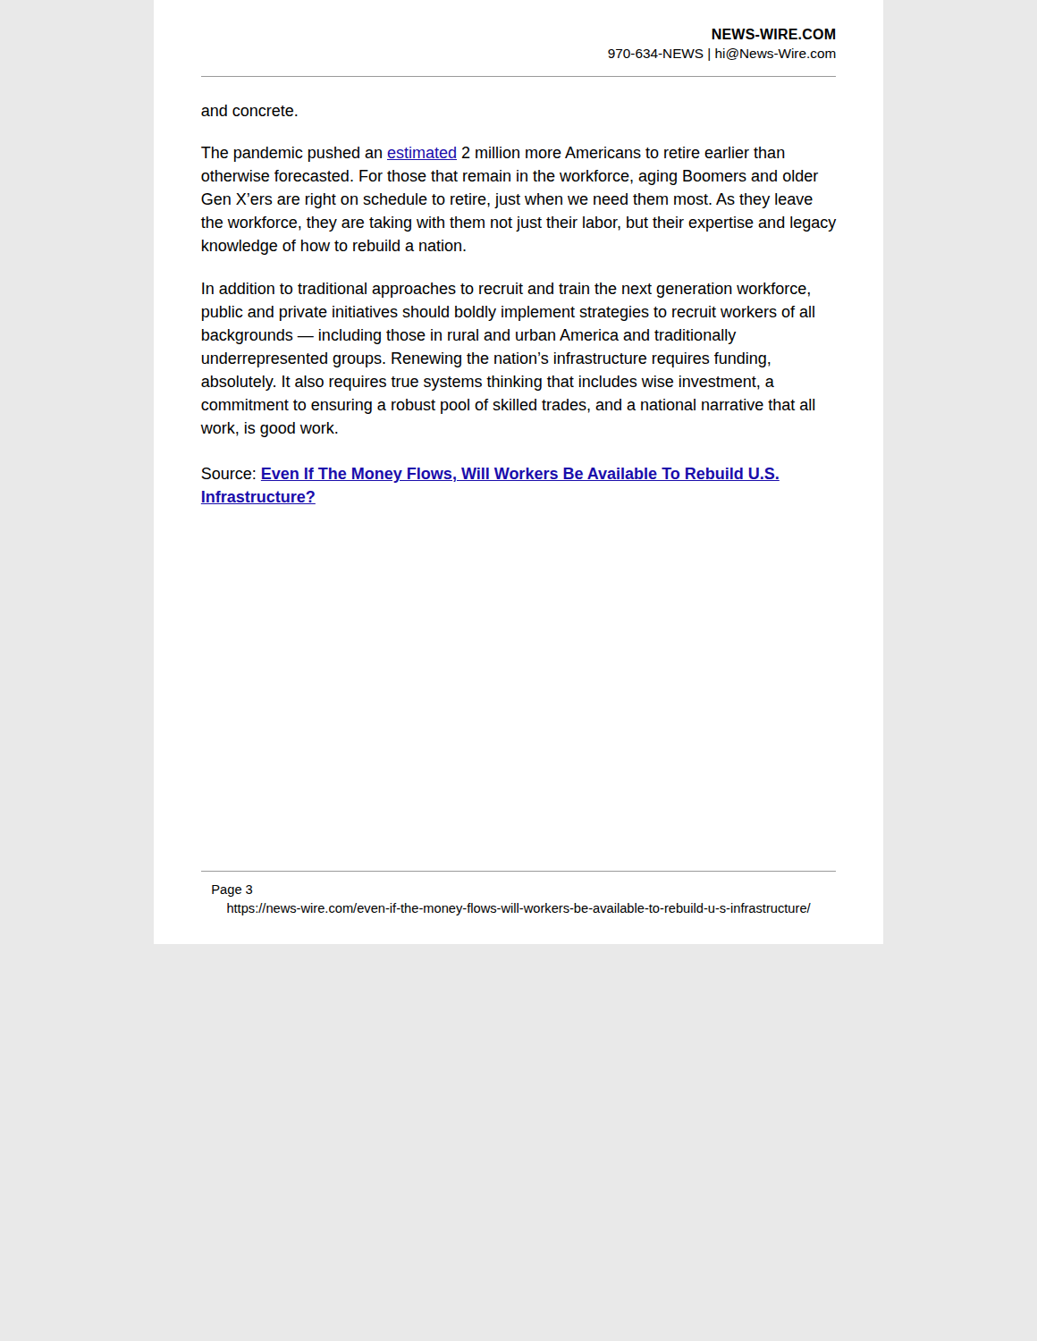NEWS-WIRE.COM
970-634-NEWS | hi@News-Wire.com
and concrete.
The pandemic pushed an estimated 2 million more Americans to retire earlier than otherwise forecasted. For those that remain in the workforce, aging Boomers and older Gen X’ers are right on schedule to retire, just when we need them most. As they leave the workforce, they are taking with them not just their labor, but their expertise and legacy knowledge of how to rebuild a nation.
In addition to traditional approaches to recruit and train the next generation workforce, public and private initiatives should boldly implement strategies to recruit workers of all backgrounds — including those in rural and urban America and traditionally underrepresented groups. Renewing the nation’s infrastructure requires funding, absolutely. It also requires true systems thinking that includes wise investment, a commitment to ensuring a robust pool of skilled trades, and a national narrative that all work, is good work.
Source: Even If The Money Flows, Will Workers Be Available To Rebuild U.S. Infrastructure?
Page 3
https://news-wire.com/even-if-the-money-flows-will-workers-be-available-to-rebuild-u-s-infrastructure/